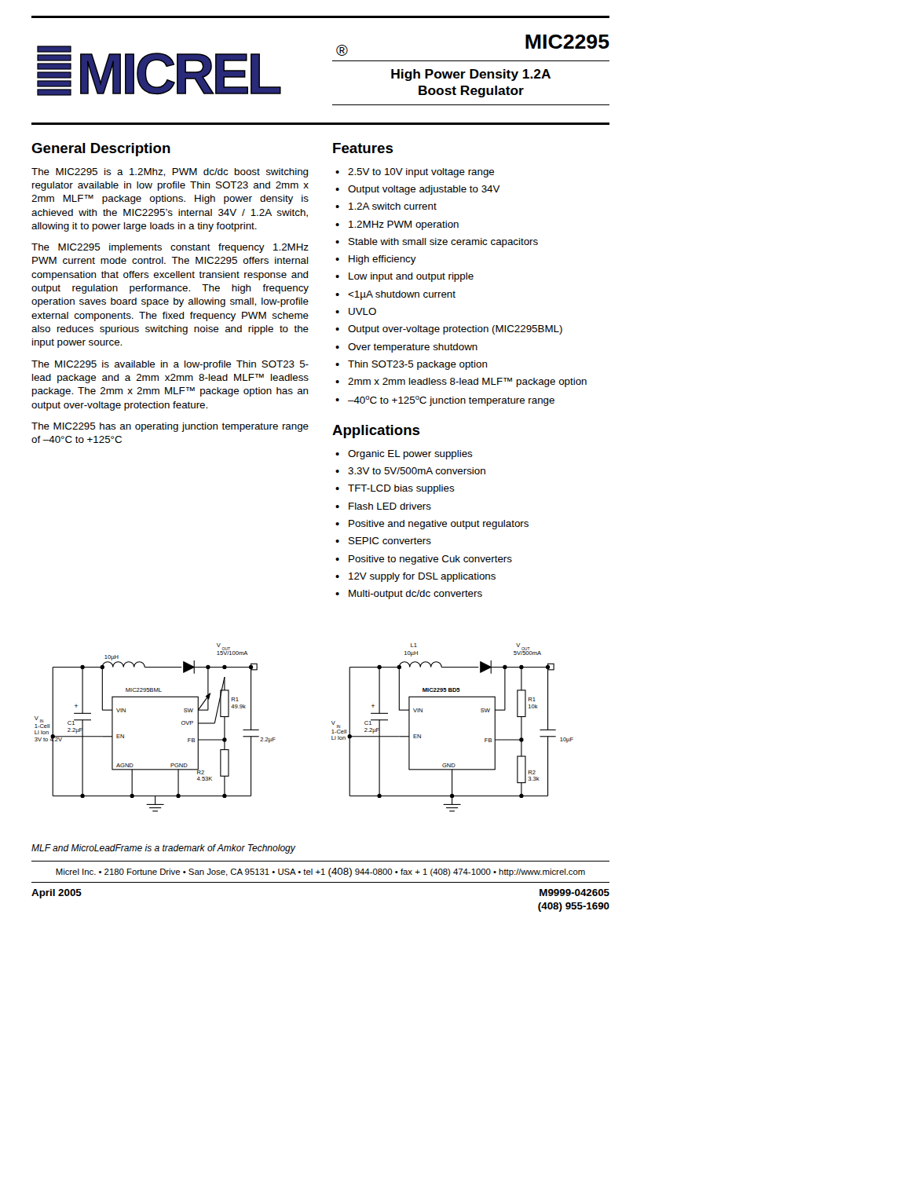MICREL ®
MIC2295
High Power Density 1.2A
Boost Regulator
General Description
The MIC2295 is a 1.2Mhz, PWM dc/dc boost switching regulator available in low profile Thin SOT23 and 2mm x 2mm MLF™ package options. High power density is achieved with the MIC2295’s internal 34V / 1.2A switch, allowing it to power large loads in a tiny footprint.
The MIC2295 implements constant frequency 1.2MHz PWM current mode control. The MIC2295 offers internal compensation that offers excellent transient response and output regulation performance. The high frequency operation saves board space by allowing small, low-profile external components. The fixed frequency PWM scheme also reduces spurious switching noise and ripple to the input power source.
The MIC2295 is available in a low-profile Thin SOT23 5-lead package and a 2mm x2mm 8-lead MLF™ leadless package. The 2mm x 2mm MLF™ package option has an output over-voltage protection feature.
The MIC2295 has an operating junction temperature range of –40°C to +125°C
Features
2.5V to 10V input voltage range
Output voltage adjustable to 34V
1.2A switch current
1.2MHz PWM operation
Stable with small size ceramic capacitors
High efficiency
Low input and output ripple
<1µA shutdown current
UVLO
Output over-voltage protection (MIC2295BML)
Over temperature shutdown
Thin SOT23-5 package option
2mm x 2mm leadless 8-lead MLF™ package option
–40oC to +125oC junction temperature range
Applications
Organic EL power supplies
3.3V to 5V/500mA conversion
TFT-LCD bias supplies
Flash LED drivers
Positive and negative output regulators
SEPIC converters
Positive to negative Cuk converters
12V supply for DSL applications
Multi-output dc/dc converters
10µH V OUT 15V/100mA MIC2295BML VIN SW OVP EN FB AGND PGND R1 49.9k R2 4.53K 2.2µF C1 2.2µF V IN 1-Cell Li Ion 3V to 4.2V +
L1 10µH V OUT 5V/500mA MIC2295 BD5 VIN SW EN FB GND R1 10k R2 3.3k 10µF C1 2.2µF V IN 1-Cell Li Ion +
MLF and Micro LeadFrame is a trademark of Amkor Technology
Micrel Inc. • 2180 Fortune Drive • San Jose, CA 95131 • USA • tel +1 (408) 944-0800 • fax + 1 (408) 474-1000 • http://www.micrel.com
April 2005
M9999-042605
(408) 955-1690